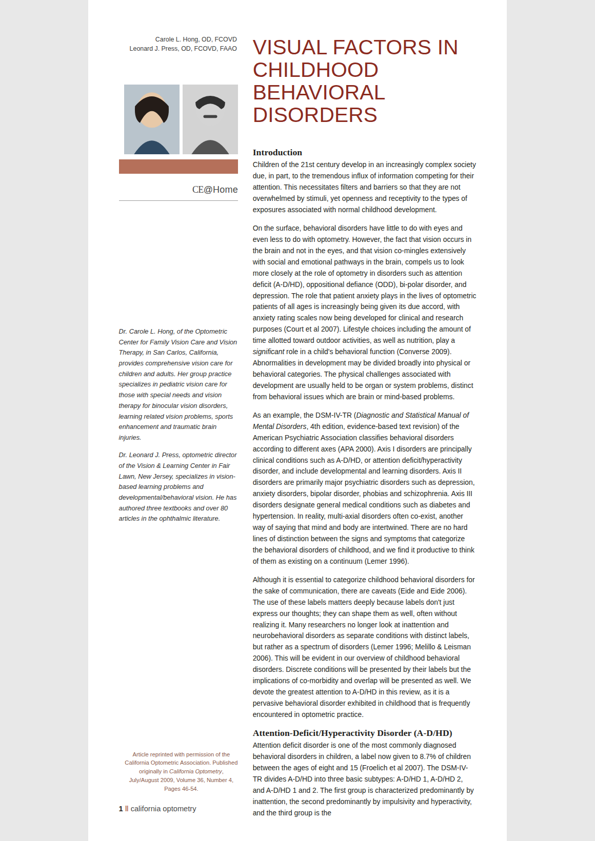Carole L. Hong, OD, FCOVD
Leonard J. Press, OD, FCOVD, FAAO
CE@Home
Dr. Carole L. Hong, of the Optometric Center for Family Vision Care and Vision Therapy, in San Carlos, California, provides comprehensive vision care for children and adults. Her group practice specializes in pediatric vision care for those with special needs and vision therapy for binocular vision disorders, learning related vision problems, sports enhancement and traumatic brain injuries.
Dr. Leonard J. Press, optometric director of the Vision & Learning Center in Fair Lawn, New Jersey, specializes in vision-based learning problems and developmental/behavioral vision. He has authored three textbooks and over 80 articles in the ophthalmic literature.
Article reprinted with permission of the California Optometric Association. Published originally in California Optometry, July/August 2009, Volume 36, Number 4, Pages 46-54.
1‖california optometry
Visual Factors in Childhood Behavioral Disorders
Introduction
Children of the 21st century develop in an increasingly complex society due, in part, to the tremendous influx of information competing for their attention. This necessitates filters and barriers so that they are not overwhelmed by stimuli, yet openness and receptivity to the types of exposures associated with normal childhood development.
On the surface, behavioral disorders have little to do with eyes and even less to do with optometry. However, the fact that vision occurs in the brain and not in the eyes, and that vision co-mingles extensively with social and emotional pathways in the brain, compels us to look more closely at the role of optometry in disorders such as attention deficit (A-D/HD), oppositional defiance (ODD), bi-polar disorder, and depression. The role that patient anxiety plays in the lives of optometric patients of all ages is increasingly being given its due accord, with anxiety rating scales now being developed for clinical and research purposes (Court et al 2007). Lifestyle choices including the amount of time allotted toward outdoor activities, as well as nutrition, play a significant role in a child's behavioral function (Converse 2009). Abnormalities in development may be divided broadly into physical or behavioral categories. The physical challenges associated with development are usually held to be organ or system problems, distinct from behavioral issues which are brain or mind-based problems.
As an example, the DSM-IV-TR (Diagnostic and Statistical Manual of Mental Disorders, 4th edition, evidence-based text revision) of the American Psychiatric Association classifies behavioral disorders according to different axes (APA 2000). Axis I disorders are principally clinical conditions such as A-D/HD, or attention deficit/hyperactivity disorder, and include developmental and learning disorders. Axis II disorders are primarily major psychiatric disorders such as depression, anxiety disorders, bipolar disorder, phobias and schizophrenia. Axis III disorders designate general medical conditions such as diabetes and hypertension. In reality, multi-axial disorders often co-exist, another way of saying that mind and body are intertwined. There are no hard lines of distinction between the signs and symptoms that categorize the behavioral disorders of childhood, and we find it productive to think of them as existing on a continuum (Lemer 1996).
Although it is essential to categorize childhood behavioral disorders for the sake of communication, there are caveats (Eide and Eide 2006). The use of these labels matters deeply because labels don't just express our thoughts; they can shape them as well, often without realizing it. Many researchers no longer look at inattention and neurobehavioral disorders as separate conditions with distinct labels, but rather as a spectrum of disorders (Lemer 1996; Melillo & Leisman 2006). This will be evident in our overview of childhood behavioral disorders. Discrete conditions will be presented by their labels but the implications of co-morbidity and overlap will be presented as well. We devote the greatest attention to A-D/HD in this review, as it is a pervasive behavioral disorder exhibited in childhood that is frequently encountered in optometric practice.
Attention-Deficit/Hyperactivity Disorder (A-D/HD)
Attention deficit disorder is one of the most commonly diagnosed behavioral disorders in children, a label now given to 8.7% of children between the ages of eight and 15 (Froelich et al 2007). The DSM-IV-TR divides A-D/HD into three basic subtypes: A-D/HD 1, A-D/HD 2, and A-D/HD 1 and 2. The first group is characterized predominantly by inattention, the second predominantly by impulsivity and hyperactivity, and the third group is the